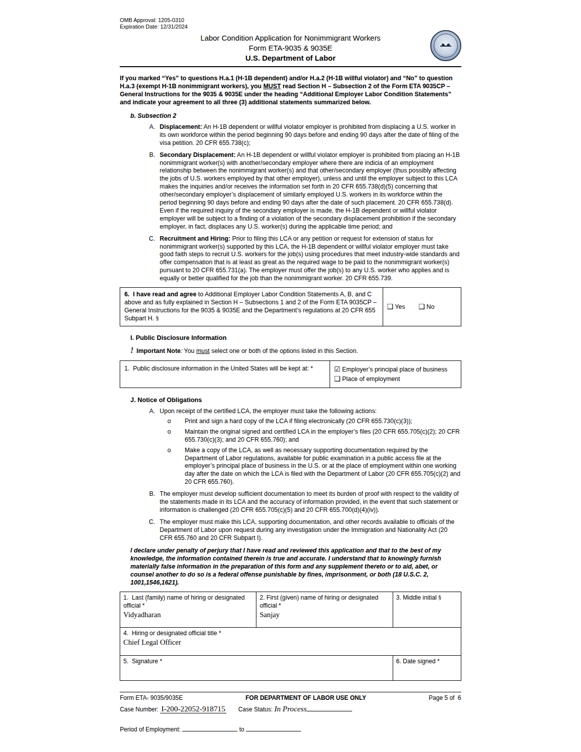OMB Approval: 1205-0310
Expiration Date: 12/31/2024
Labor Condition Application for Nonimmigrant Workers
Form ETA-9035 & 9035E
U.S. Department of Labor
If you marked “Yes” to questions H.a.1 (H-1B dependent) and/or H.a.2 (H-1B willful violator) and “No” to question H.a.3 (exempt H-1B nonimmigrant workers), you MUST read Section H – Subsection 2 of the Form ETA 9035CP – General Instructions for the 9035 & 9035E under the heading “Additional Employer Labor Condition Statements” and indicate your agreement to all three (3) additional statements summarized below.
b. Subsection 2
Displacement: An H-1B dependent or willful violator employer is prohibited from displacing a U.S. worker in its own workforce within the period beginning 90 days before and ending 90 days after the date of filing of the visa petition. 20 CFR 655.738(c);
Secondary Displacement: An H-1B dependent or willful violator employer is prohibited from placing an H-1B nonimmigrant worker(s) with another/secondary employer where there are indicia of an employment relationship between the nonimmigrant worker(s) and that other/secondary employer (thus possibly affecting the jobs of U.S. workers employed by that other employer), unless and until the employer subject to this LCA makes the inquiries and/or receives the information set forth in 20 CFR 655.738(d)(5) concerning that other/secondary employer’s displacement of similarly employed U.S. workers in its workforce within the period beginning 90 days before and ending 90 days after the date of such placement. 20 CFR 655.738(d). Even if the required inquiry of the secondary employer is made, the H-1B dependent or willful violator employer will be subject to a finding of a violation of the secondary displacement prohibition if the secondary employer, in fact, displaces any U.S. worker(s) during the applicable time period; and
Recruitment and Hiring: Prior to filing this LCA or any petition or request for extension of status for nonimmigrant worker(s) supported by this LCA, the H-1B dependent or willful violator employer must take good faith steps to recruit U.S. workers for the job(s) using procedures that meet industry-wide standards and offer compensation that is at least as great as the required wage to be paid to the nonimmigrant worker(s) pursuant to 20 CFR 655.731(a). The employer must offer the job(s) to any U.S. worker who applies and is equally or better qualified for the job than the nonimmigrant worker. 20 CFR 655.739.
6. I have read and agree to Additional Employer Labor Condition Statements A, B, and C above and as fully explained in Section H – Subsections 1 and 2 of the Form ETA 9035CP – General Instructions for the 9035 & 9035E and the Department’s regulations at 20 CFR 655 Subpart H. §
❑ Yes ❑ No
I. Public Disclosure Information
!Important Note: You must select one or both of the options listed in this Section.
1. Public disclosure information in the United States will be kept at: *
☑ Employer’s principal place of business
❑ Place of employment
J. Notice of Obligations
Upon receipt of the certified LCA, the employer must take the following actions:
Print and sign a hard copy of the LCA if filing electronically (20 CFR 655.730(c)(3));
Maintain the original signed and certified LCA in the employer’s files (20 CFR 655.705(c)(2); 20 CFR 655.730(c)(3); and 20 CFR 655.760); and
Make a copy of the LCA, as well as necessary supporting documentation required by the Department of Labor regulations, available for public examination in a public access file at the employer’s principal place of business in the U.S. or at the place of employment within one working day after the date on which the LCA is filed with the Department of Labor (20 CFR 655.705(c)(2) and 20 CFR 655.760).
The employer must develop sufficient documentation to meet its burden of proof with respect to the validity of the statements made in its LCA and the accuracy of information provided, in the event that such statement or information is challenged (20 CFR 655.705(c)(5) and 20 CFR 655.700(d)(4)(iv)).
The employer must make this LCA, supporting documentation, and other records available to officials of the Department of Labor upon request during any investigation under the Immigration and Nationality Act (20 CFR 655.760 and 20 CFR Subpart I).
I declare under penalty of perjury that I have read and reviewed this application and that to the best of my knowledge, the information contained therein is true and accurate. I understand that to knowingly furnish materially false information in the preparation of this form and any supplement thereto or to aid, abet, or counsel another to do so is a federal offense punishable by fines, imprisonment, or both (18 U.S.C. 2, 1001,1546,1621).
| 1. Last (family) name of hiring or designated official * Vidyadharan | 2. First (given) name of hiring or designated official * Sanjay | 3. Middle initial § |
| 4. Hiring or designated official title * Chief Legal Officer |
| 5. Signature * | 6. Date signed * |
Form ETA- 9035/9035E
FOR DEPARTMENT OF LABOR USE ONLY
Page 5 of 6
Case Number: I-200-22052-918715
Case Status: In Process
Period of Employment: to